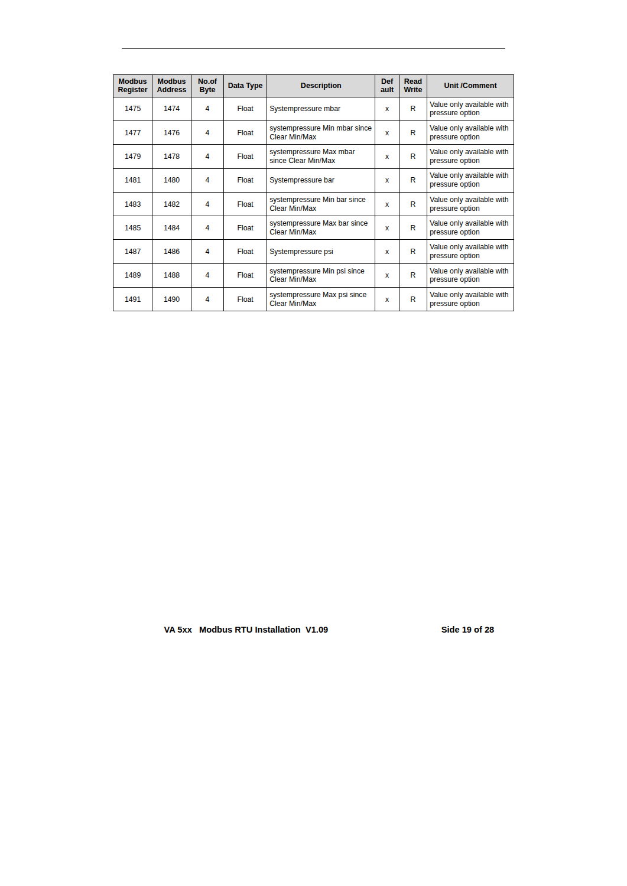| Modbus Register | Modbus Address | No.of Byte | Data Type | Description | Def ault | Read Write | Unit /Comment |
| --- | --- | --- | --- | --- | --- | --- | --- |
| 1475 | 1474 | 4 | Float | Systempressure mbar | x | R | Value only available with pressure option |
| 1477 | 1476 | 4 | Float | systempressure Min mbar since Clear Min/Max | x | R | Value only available with pressure option |
| 1479 | 1478 | 4 | Float | systempressure Max mbar since Clear Min/Max | x | R | Value only available with pressure option |
| 1481 | 1480 | 4 | Float | Systempressure bar | x | R | Value only available with pressure option |
| 1483 | 1482 | 4 | Float | systempressure Min bar since Clear Min/Max | x | R | Value only available with pressure option |
| 1485 | 1484 | 4 | Float | systempressure Max bar since Clear Min/Max | x | R | Value only available with pressure option |
| 1487 | 1486 | 4 | Float | Systempressure psi | x | R | Value only available with pressure option |
| 1489 | 1488 | 4 | Float | systempressure Min psi since Clear Min/Max | x | R | Value only available with pressure option |
| 1491 | 1490 | 4 | Float | systempressure Max psi since Clear Min/Max | x | R | Value only available with pressure option |
VA 5xx Modbus RTU Installation V1.09 Side 19 of 28